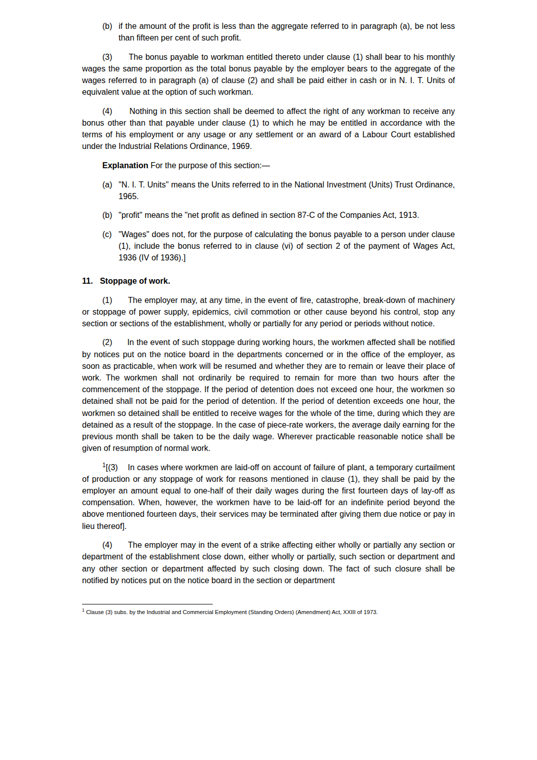(b)
if the amount of the profit is less than the aggregate referred to in paragraph (a), be not less than fifteen per cent of such profit.
(3) The bonus payable to workman entitled thereto under clause (1) shall bear to his monthly wages the same proportion as the total bonus payable by the employer bears to the aggregate of the wages referred to in paragraph (a) of clause (2) and shall be paid either in cash or in N. I. T. Units of equivalent value at the option of such workman.
(4) Nothing in this section shall be deemed to affect the right of any workman to receive any bonus other than that payable under clause (1) to which he may be entitled in accordance with the terms of his employment or any usage or any settlement or an award of a Labour Court established under the Industrial Relations Ordinance, 1969.
Explanation For the purpose of this section:—
(a)
"N. I. T. Units" means the Units referred to in the National Investment (Units) Trust Ordinance, 1965.
(b)
"profit" means the "net profit as defined in section 87-C of the Companies Act, 1913.
(c)
"Wages" does not, for the purpose of calculating the bonus payable to a person under clause (1), include the bonus referred to in clause (vi) of section 2 of the payment of Wages Act, 1936 (IV of 1936).]
11. Stoppage of work.
(1) The employer may, at any time, in the event of fire, catastrophe, break-down of machinery or stoppage of power supply, epidemics, civil commotion or other cause beyond his control, stop any section or sections of the establishment, wholly or partially for any period or periods without notice.
(2) In the event of such stoppage during working hours, the workmen affected shall be notified by notices put on the notice board in the departments concerned or in the office of the employer, as soon as practicable, when work will be resumed and whether they are to remain or leave their place of work. The workmen shall not ordinarily be required to remain for more than two hours after the commencement of the stoppage. If the period of detention does not exceed one hour, the workmen so detained shall not be paid for the period of detention. If the period of detention exceeds one hour, the workmen so detained shall be entitled to receive wages for the whole of the time, during which they are detained as a result of the stoppage. In the case of piece-rate workers, the average daily earning for the previous month shall be taken to be the daily wage. Wherever practicable reasonable notice shall be given of resumption of normal work.
1[(3) In cases where workmen are laid-off on account of failure of plant, a temporary curtailment of production or any stoppage of work for reasons mentioned in clause (1), they shall be paid by the employer an amount equal to one-half of their daily wages during the first fourteen days of lay-off as compensation. When, however, the workmen have to be laid-off for an indefinite period beyond the above mentioned fourteen days, their services may be terminated after giving them due notice or pay in lieu thereof].
(4) The employer may in the event of a strike affecting either wholly or partially any section or department of the establishment close down, either wholly or partially, such section or department and any other section or department affected by such closing down. The fact of such closure shall be notified by notices put on the notice board in the section or department
1 Clause (3) subs. by the Industrial and Commercial Employment (Standing Orders) (Amendment) Act, XXIII of 1973.